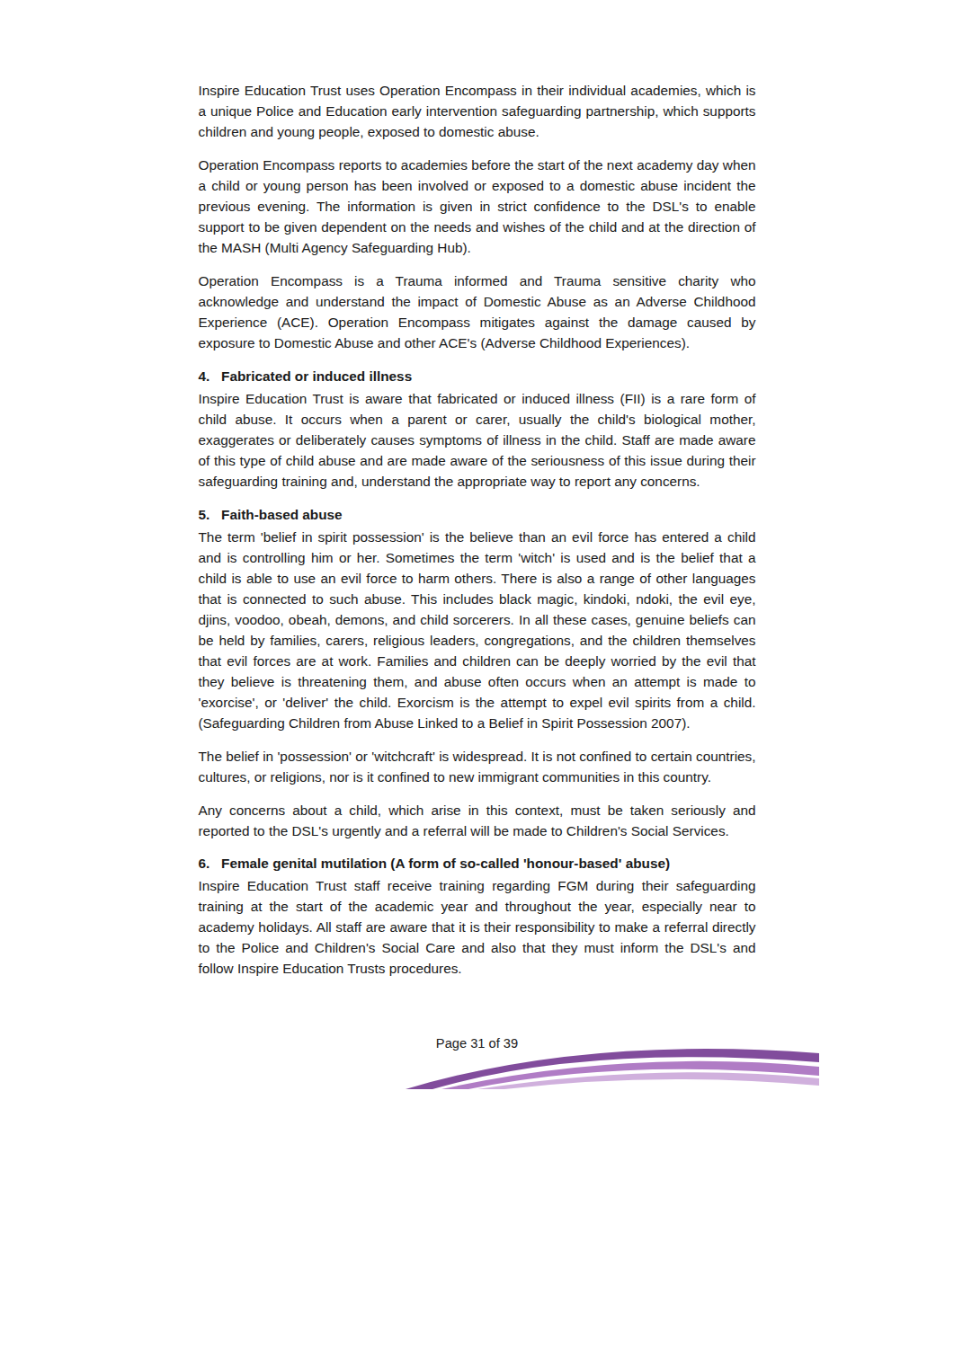Inspire Education Trust uses Operation Encompass in their individual academies, which is a unique Police and Education early intervention safeguarding partnership, which supports children and young people, exposed to domestic abuse.
Operation Encompass reports to academies before the start of the next academy day when a child or young person has been involved or exposed to a domestic abuse incident the previous evening. The information is given in strict confidence to the DSL's to enable support to be given dependent on the needs and wishes of the child and at the direction of the MASH (Multi Agency Safeguarding Hub).
Operation Encompass is a Trauma informed and Trauma sensitive charity who acknowledge and understand the impact of Domestic Abuse as an Adverse Childhood Experience (ACE). Operation Encompass mitigates against the damage caused by exposure to Domestic Abuse and other ACE's (Adverse Childhood Experiences).
4. Fabricated or induced illness
Inspire Education Trust is aware that fabricated or induced illness (FII) is a rare form of child abuse. It occurs when a parent or carer, usually the child's biological mother, exaggerates or deliberately causes symptoms of illness in the child. Staff are made aware of this type of child abuse and are made aware of the seriousness of this issue during their safeguarding training and, understand the appropriate way to report any concerns.
5. Faith-based abuse
The term 'belief in spirit possession' is the believe than an evil force has entered a child and is controlling him or her. Sometimes the term 'witch' is used and is the belief that a child is able to use an evil force to harm others. There is also a range of other languages that is connected to such abuse. This includes black magic, kindoki, ndoki, the evil eye, djins, voodoo, obeah, demons, and child sorcerers. In all these cases, genuine beliefs can be held by families, carers, religious leaders, congregations, and the children themselves that evil forces are at work. Families and children can be deeply worried by the evil that they believe is threatening them, and abuse often occurs when an attempt is made to 'exorcise', or 'deliver' the child. Exorcism is the attempt to expel evil spirits from a child. (Safeguarding Children from Abuse Linked to a Belief in Spirit Possession 2007).
The belief in 'possession' or 'witchcraft' is widespread. It is not confined to certain countries, cultures, or religions, nor is it confined to new immigrant communities in this country.
Any concerns about a child, which arise in this context, must be taken seriously and reported to the DSL's urgently and a referral will be made to Children's Social Services.
6. Female genital mutilation (A form of so-called 'honour-based' abuse)
Inspire Education Trust staff receive training regarding FGM during their safeguarding training at the start of the academic year and throughout the year, especially near to academy holidays. All staff are aware that it is their responsibility to make a referral directly to the Police and Children's Social Care and also that they must inform the DSL's and follow Inspire Education Trusts procedures.
Page 31 of 39